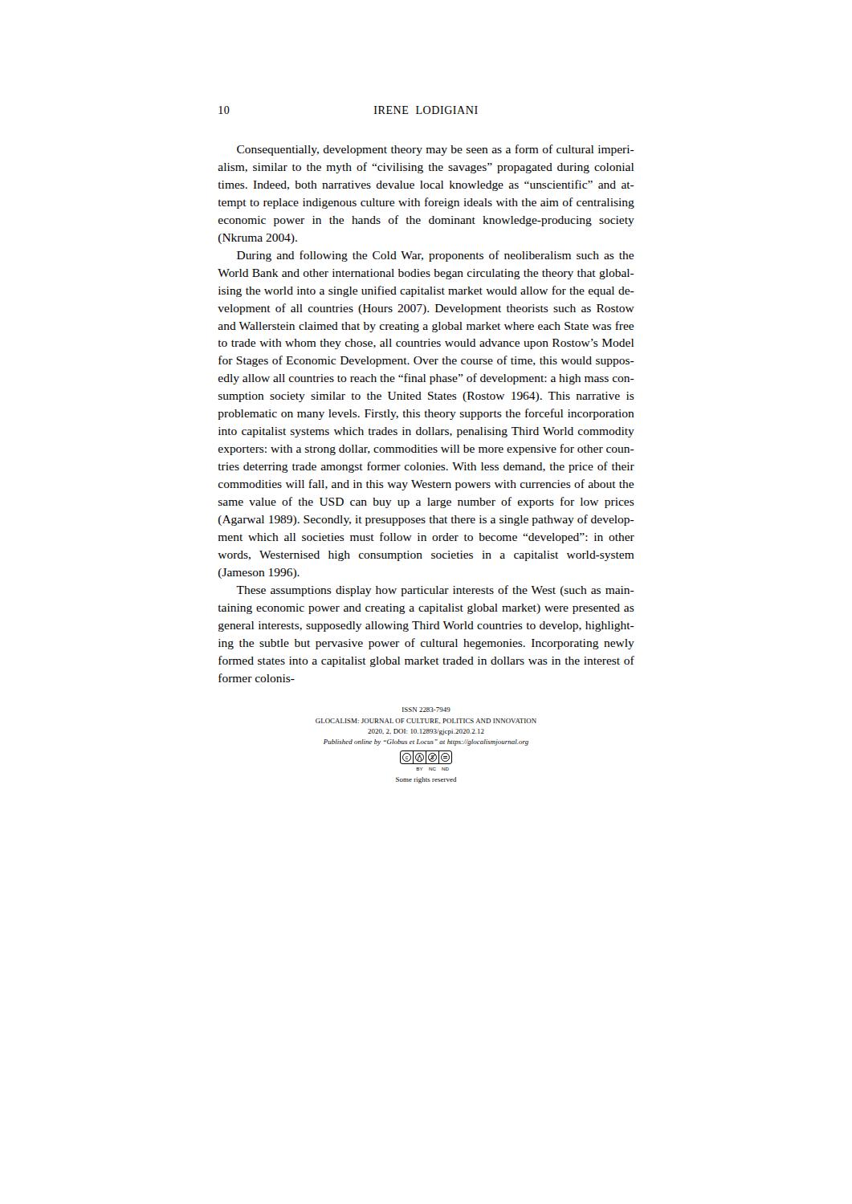10 IRENE LODIGIANI
Consequentially, development theory may be seen as a form of cultural imperialism, similar to the myth of “civilising the savages” propagated during colonial times. Indeed, both narratives devalue local knowledge as “unscientific” and attempt to replace indigenous culture with foreign ideals with the aim of centralising economic power in the hands of the dominant knowledge-producing society (Nkruma 2004).
During and following the Cold War, proponents of neoliberalism such as the World Bank and other international bodies began circulating the theory that globalising the world into a single unified capitalist market would allow for the equal development of all countries (Hours 2007). Development theorists such as Rostow and Wallerstein claimed that by creating a global market where each State was free to trade with whom they chose, all countries would advance upon Rostow’s Model for Stages of Economic Development. Over the course of time, this would supposedly allow all countries to reach the “final phase” of development: a high mass consumption society similar to the United States (Rostow 1964). This narrative is problematic on many levels. Firstly, this theory supports the forceful incorporation into capitalist systems which trades in dollars, penalising Third World commodity exporters: with a strong dollar, commodities will be more expensive for other countries deterring trade amongst former colonies. With less demand, the price of their commodities will fall, and in this way Western powers with currencies of about the same value of the USD can buy up a large number of exports for low prices (Agarwal 1989). Secondly, it presupposes that there is a single pathway of development which all societies must follow in order to become “developed”: in other words, Westernised high consumption societies in a capitalist world-system (Jameson 1996).
These assumptions display how particular interests of the West (such as maintaining economic power and creating a capitalist global market) were presented as general interests, supposedly allowing Third World countries to develop, highlighting the subtle but pervasive power of cultural hegemonies. Incorporating newly formed states into a capitalist global market traded in dollars was in the interest of former colonis-
ISSN 2283-7949
GLOCALISM: JOURNAL OF CULTURE, POLITICS AND INNOVATION
2020, 2, DOI: 10.12893/gjcpi.2020.2.12
Published online by “Globus et Locus” at https://glocalismjournal.org
c
$
BY NC ND
Some rights reserved